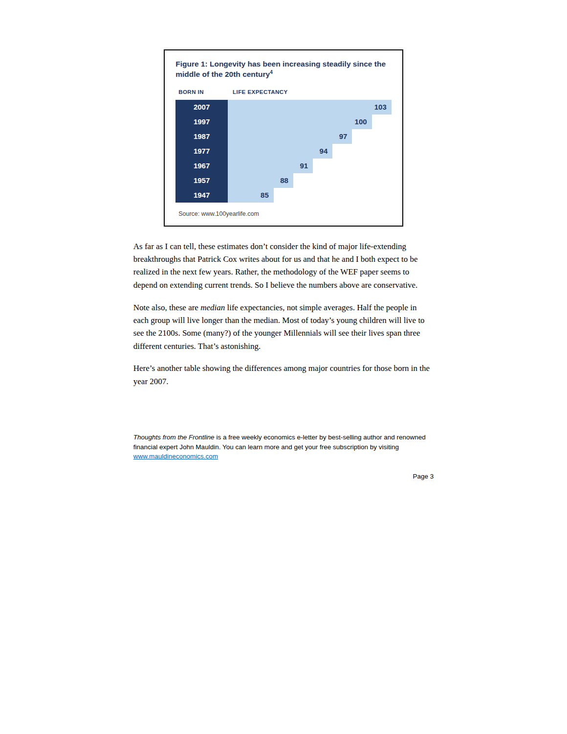Figure 1: Longevity has been increasing steadily since the middle of the 20th century4
| BORN IN | LIFE EXPECTANCY |
| --- | --- |
| 2007 | 103 |
| 1997 | 100 |
| 1987 | 97 |
| 1977 | 94 |
| 1967 | 91 |
| 1957 | 88 |
| 1947 | 85 |
Source: www.100yearlife.com
As far as I can tell, these estimates don’t consider the kind of major life-extending breakthroughs that Patrick Cox writes about for us and that he and I both expect to be realized in the next few years. Rather, the methodology of the WEF paper seems to depend on extending current trends. So I believe the numbers above are conservative.
Note also, these are median life expectancies, not simple averages. Half the people in each group will live longer than the median. Most of today’s young children will live to see the 2100s. Some (many?) of the younger Millennials will see their lives span three different centuries. That’s astonishing.
Here’s another table showing the differences among major countries for those born in the year 2007.
Thoughts from the Frontline is a free weekly economics e-letter by best-selling author and renowned financial expert John Mauldin. You can learn more and get your free subscription by visiting www.mauldineconomics.com
Page 3